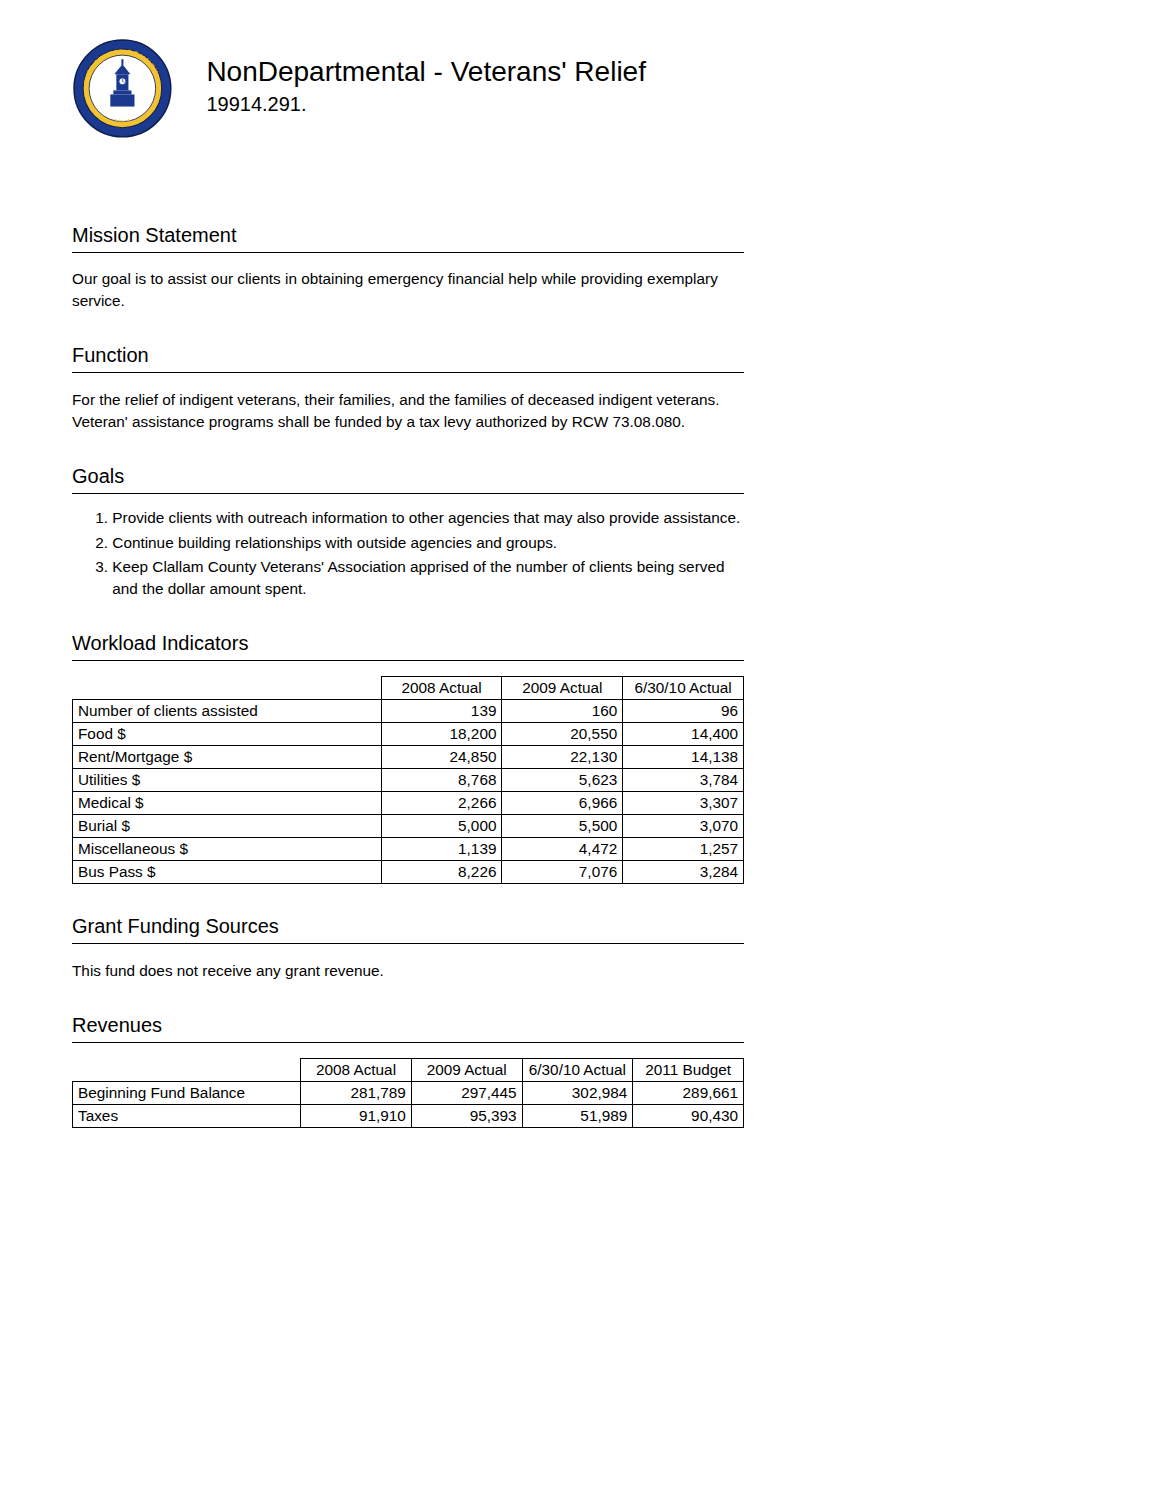CLALLAM COUNTY 1854
NonDepartmental - Veterans' Relief
19914.291.
Mission Statement
Our goal is to assist our clients in obtaining emergency financial help while providing exemplary service.
Function
For the relief of indigent veterans, their families, and the families of deceased indigent veterans. Veteran' assistance programs shall be funded by a tax levy authorized by RCW 73.08.080.
Goals
Provide clients with outreach information to other agencies that may also provide assistance.
Continue building relationships with outside agencies and groups.
Keep Clallam County Veterans' Association apprised of the number of clients being served and the dollar amount spent.
Workload Indicators
| | 2008 Actual | 2009 Actual | 6/30/10 Actual |
| --- | --- | --- | --- |
| Number of clients assisted | 139 | 160 | 96 |
| Food $ | 18,200 | 20,550 | 14,400 |
| Rent/Mortgage $ | 24,850 | 22,130 | 14,138 |
| Utilities $ | 8,768 | 5,623 | 3,784 |
| Medical $ | 2,266 | 6,966 | 3,307 |
| Burial $ | 5,000 | 5,500 | 3,070 |
| Miscellaneous $ | 1,139 | 4,472 | 1,257 |
| Bus Pass $ | 8,226 | 7,076 | 3,284 |
Grant Funding Sources
This fund does not receive any grant revenue.
Revenues
| | 2008 Actual | 2009 Actual | 6/30/10 Actual | 2011 Budget |
| --- | --- | --- | --- | --- |
| Beginning Fund Balance | 281,789 | 297,445 | 302,984 | 289,661 |
| Taxes | 91,910 | 95,393 | 51,989 | 90,430 |